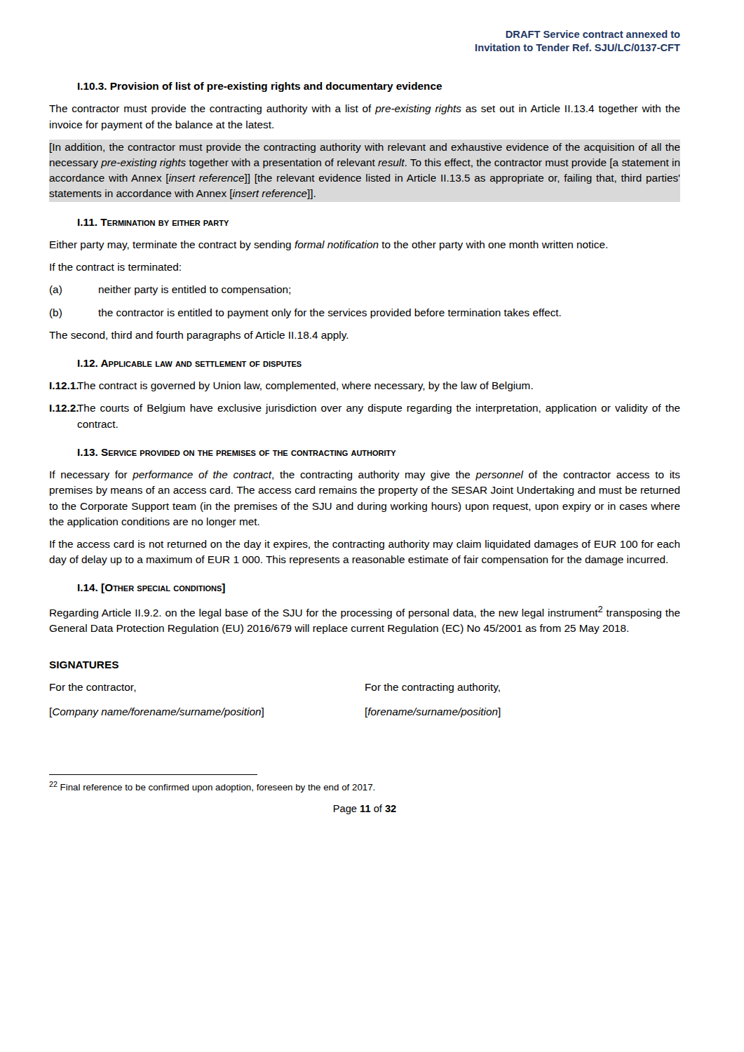DRAFT Service contract annexed to
Invitation to Tender Ref. SJU/LC/0137-CFT
I.10.3. Provision of list of pre-existing rights and documentary evidence
The contractor must provide the contracting authority with a list of pre-existing rights as set out in Article II.13.4 together with the invoice for payment of the balance at the latest.
[In addition, the contractor must provide the contracting authority with relevant and exhaustive evidence of the acquisition of all the necessary pre-existing rights together with a presentation of relevant result. To this effect, the contractor must provide [a statement in accordance with Annex [insert reference]] [the relevant evidence listed in Article II.13.5 as appropriate or, failing that, third parties' statements in accordance with Annex [insert reference]].
I.11. Termination by either party
Either party may, terminate the contract by sending formal notification to the other party with one month written notice.
If the contract is terminated:
(a) neither party is entitled to compensation;
(b) the contractor is entitled to payment only for the services provided before termination takes effect.
The second, third and fourth paragraphs of Article II.18.4 apply.
I.12. Applicable law and settlement of disputes
I.12.1. The contract is governed by Union law, complemented, where necessary, by the law of Belgium.
I.12.2. The courts of Belgium have exclusive jurisdiction over any dispute regarding the interpretation, application or validity of the contract.
I.13. Service provided on the premises of the contracting authority
If necessary for performance of the contract, the contracting authority may give the personnel of the contractor access to its premises by means of an access card. The access card remains the property of the SESAR Joint Undertaking and must be returned to the Corporate Support team (in the premises of the SJU and during working hours) upon request, upon expiry or in cases where the application conditions are no longer met.
If the access card is not returned on the day it expires, the contracting authority may claim liquidated damages of EUR 100 for each day of delay up to a maximum of EUR 1 000. This represents a reasonable estimate of fair compensation for the damage incurred.
I.14. [Other special conditions]
Regarding Article II.9.2. on the legal base of the SJU for the processing of personal data, the new legal instrument2 transposing the General Data Protection Regulation (EU) 2016/679 will replace current Regulation (EC) No 45/2001 as from 25 May 2018.
SIGNATURES
| For the contractor, | For the contracting authority, |
| [ Company name/forename/surname/position ] | [ forename/surname/position ] |
22 Final reference to be confirmed upon adoption, foreseen by the end of 2017.
Page 11 of 32